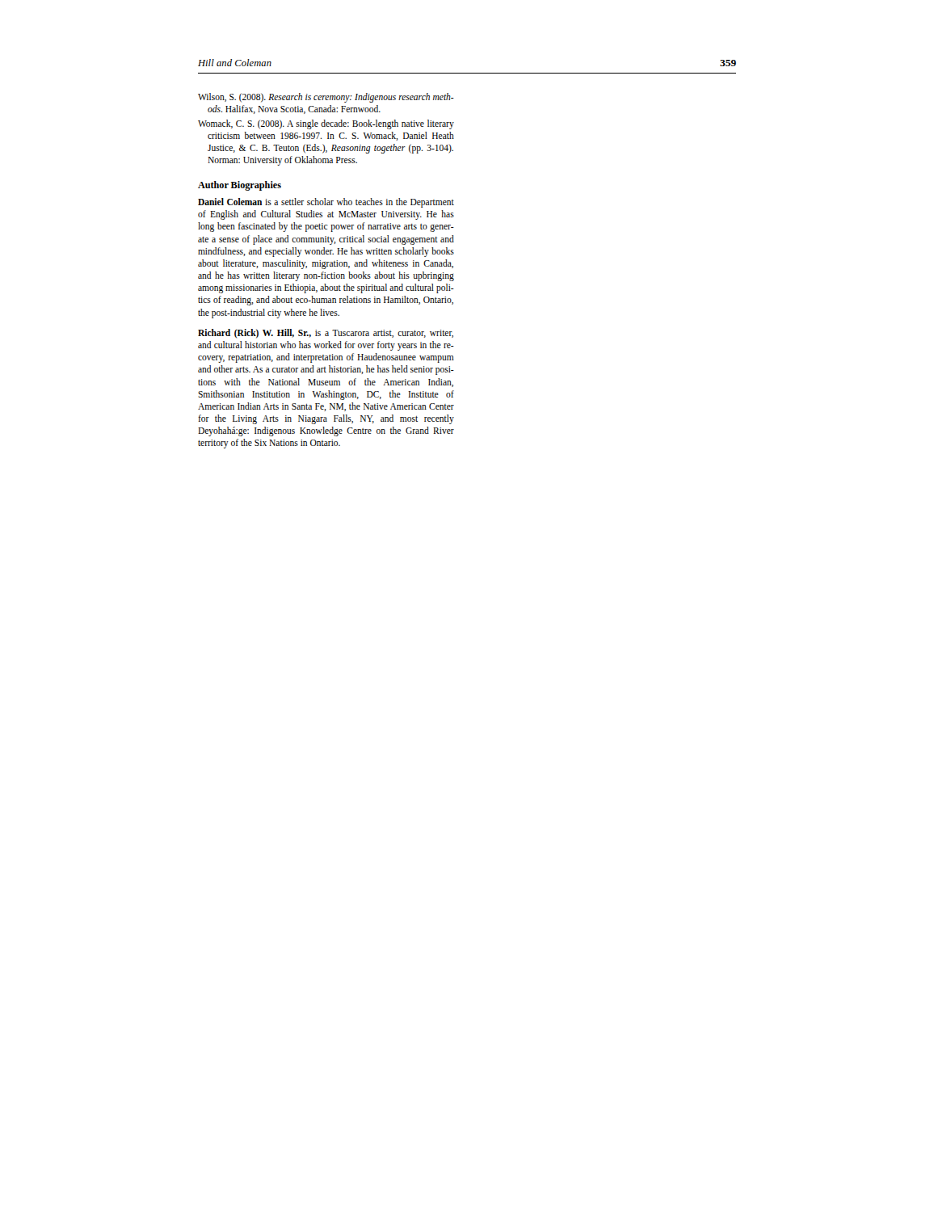Hill and Coleman 359
Wilson, S. (2008). Research is ceremony: Indigenous research methods. Halifax, Nova Scotia, Canada: Fernwood.
Womack, C. S. (2008). A single decade: Book-length native literary criticism between 1986-1997. In C. S. Womack, Daniel Heath Justice, & C. B. Teuton (Eds.), Reasoning together (pp. 3-104). Norman: University of Oklahoma Press.
Author Biographies
Daniel Coleman is a settler scholar who teaches in the Department of English and Cultural Studies at McMaster University. He has long been fascinated by the poetic power of narrative arts to generate a sense of place and community, critical social engagement and mindfulness, and especially wonder. He has written scholarly books about literature, masculinity, migration, and whiteness in Canada, and he has written literary non-fiction books about his upbringing among missionaries in Ethiopia, about the spiritual and cultural politics of reading, and about eco-human relations in Hamilton, Ontario, the post-industrial city where he lives.
Richard (Rick) W. Hill, Sr., is a Tuscarora artist, curator, writer, and cultural historian who has worked for over forty years in the recovery, repatriation, and interpretation of Haudenosaunee wampum and other arts. As a curator and art historian, he has held senior positions with the National Museum of the American Indian, Smithsonian Institution in Washington, DC, the Institute of American Indian Arts in Santa Fe, NM, the Native American Center for the Living Arts in Niagara Falls, NY, and most recently Deyohahá:ge: Indigenous Knowledge Centre on the Grand River territory of the Six Nations in Ontario.